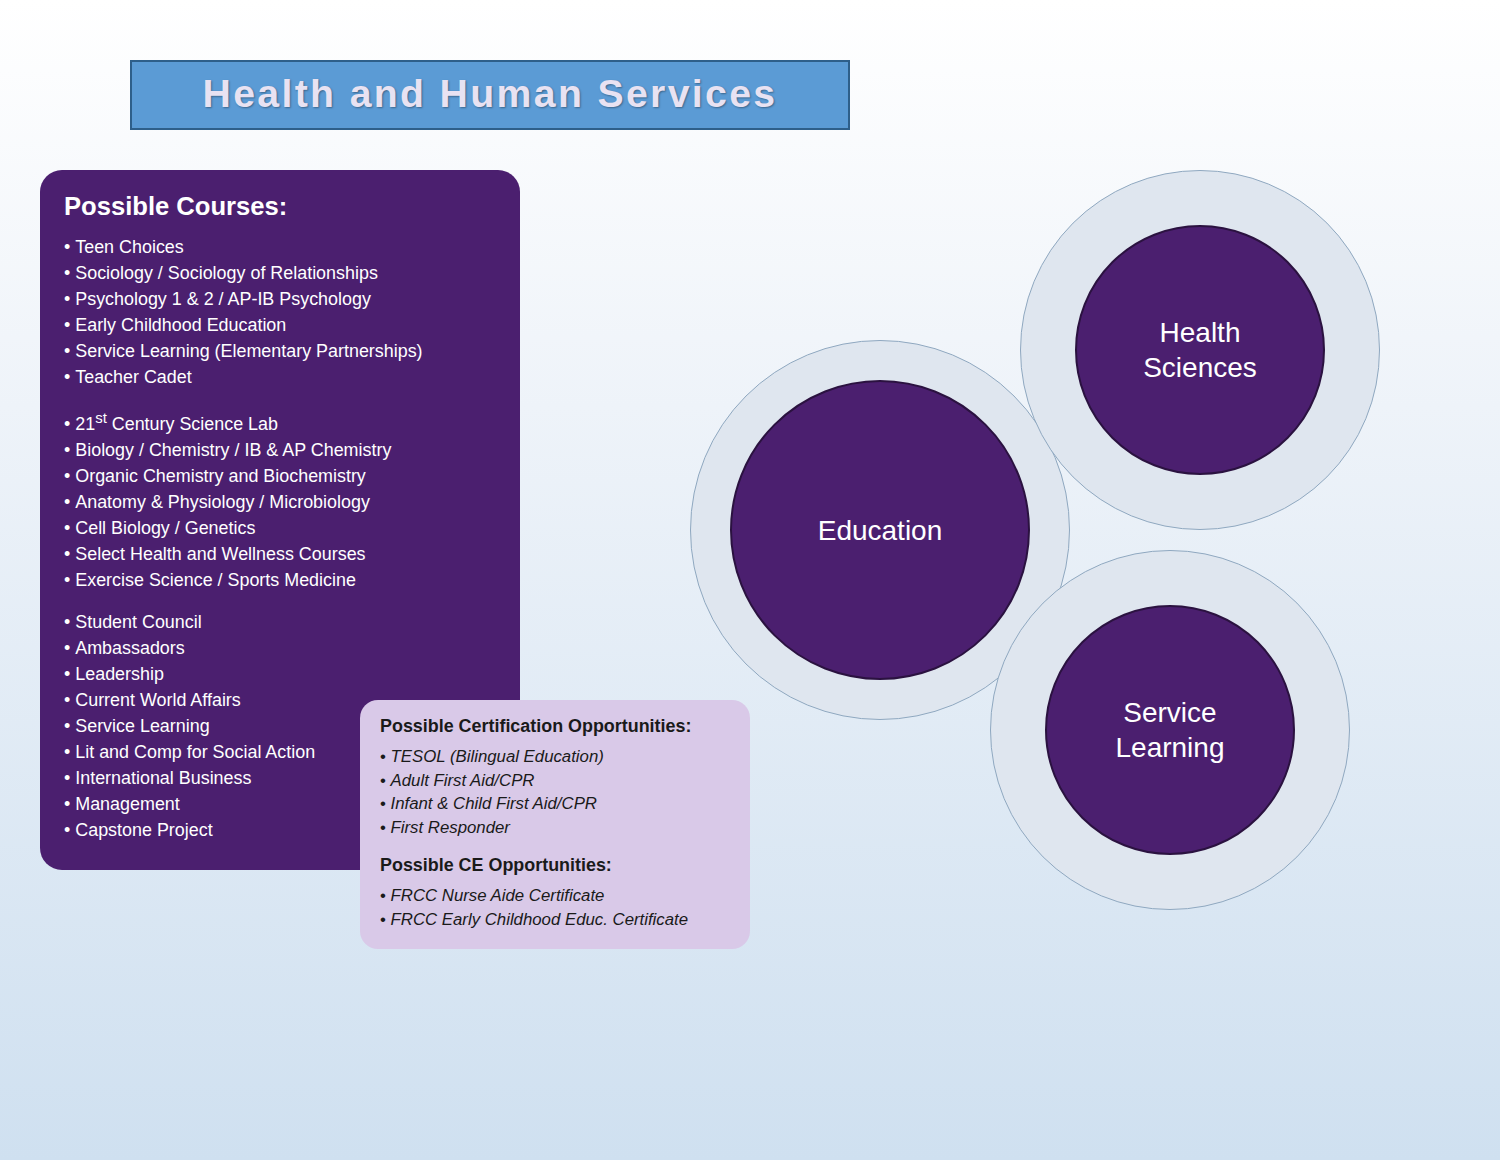Health and Human Services
Possible Courses:
Teen Choices
Sociology / Sociology of Relationships
Psychology 1 & 2 / AP-IB Psychology
Early Childhood Education
Service Learning (Elementary Partnerships)
Teacher Cadet
21st Century Science Lab
Biology / Chemistry / IB & AP Chemistry
Organic Chemistry and Biochemistry
Anatomy & Physiology / Microbiology
Cell Biology / Genetics
Select Health and Wellness Courses
Exercise Science / Sports Medicine
Student Council
Ambassadors
Leadership
Current World Affairs
Service Learning
Lit and Comp for Social Action
International Business
Management
Capstone Project
Possible Certification Opportunities:
TESOL (Bilingual Education)
Adult First Aid/CPR
Infant & Child First Aid/CPR
First Responder
Possible CE Opportunities:
FRCC Nurse Aide Certificate
FRCC Early Childhood Educ. Certificate
Education
Health
Sciences
Service
Learning